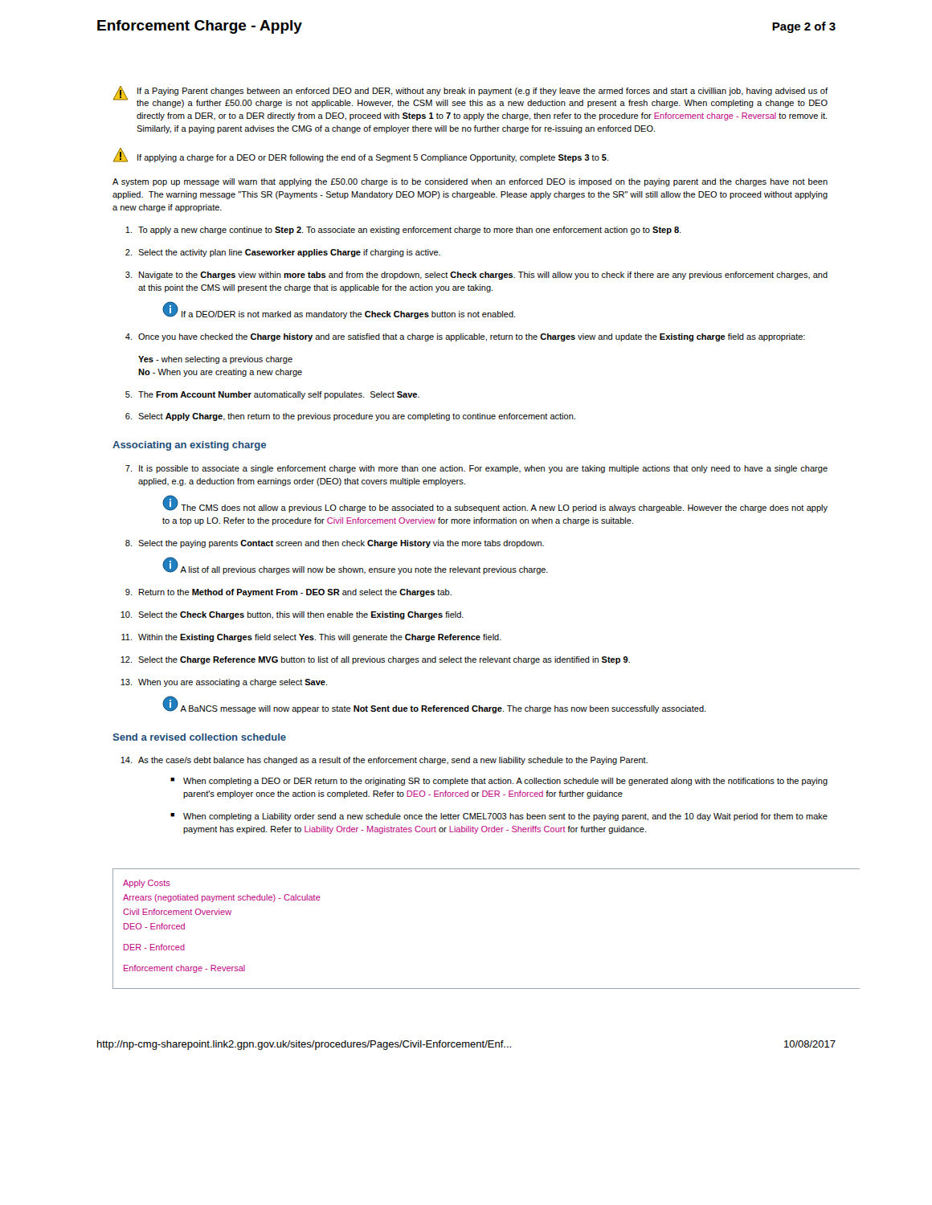Enforcement Charge - Apply
Page 2 of 3
If a Paying Parent changes between an enforced DEO and DER, without any break in payment (e.g if they leave the armed forces and start a civillian job, having advised us of the change) a further £50.00 charge is not applicable. However, the CSM will see this as a new deduction and present a fresh charge. When completing a change to DEO directly from a DER, or to a DER directly from a DEO, proceed with Steps 1 to 7 to apply the charge, then refer to the procedure for Enforcement charge - Reversal to remove it. Similarly, if a paying parent advises the CMG of a change of employer there will be no further charge for re-issuing an enforced DEO.
If applying a charge for a DEO or DER following the end of a Segment 5 Compliance Opportunity, complete Steps 3 to 5.
A system pop up message will warn that applying the £50.00 charge is to be considered when an enforced DEO is imposed on the paying parent and the charges have not been applied. The warning message "This SR (Payments - Setup Mandatory DEO MOP) is chargeable. Please apply charges to the SR" will still allow the DEO to proceed without applying a new charge if appropriate.
To apply a new charge continue to Step 2. To associate an existing enforcement charge to more than one enforcement action go to Step 8.
Select the activity plan line Caseworker applies Charge if charging is active.
Navigate to the Charges view within more tabs and from the dropdown, select Check charges. This will allow you to check if there are any previous enforcement charges, and at this point the CMS will present the charge that is applicable for the action you are taking.
If a DEO/DER is not marked as mandatory the Check Charges button is not enabled.
Once you have checked the Charge history and are satisfied that a charge is applicable, return to the Charges view and update the Existing charge field as appropriate:
Yes - when selecting a previous charge
No - When you are creating a new charge
The From Account Number automatically self populates. Select Save.
Select Apply Charge, then return to the previous procedure you are completing to continue enforcement action.
Associating an existing charge
It is possible to associate a single enforcement charge with more than one action. For example, when you are taking multiple actions that only need to have a single charge applied, e.g. a deduction from earnings order (DEO) that covers multiple employers.
The CMS does not allow a previous LO charge to be associated to a subsequent action. A new LO period is always chargeable. However the charge does not apply to a top up LO. Refer to the procedure for Civil Enforcement Overview for more information on when a charge is suitable.
Select the paying parents Contact screen and then check Charge History via the more tabs dropdown.
A list of all previous charges will now be shown, ensure you note the relevant previous charge.
Return to the Method of Payment From - DEO SR and select the Charges tab.
Select the Check Charges button, this will then enable the Existing Charges field.
Within the Existing Charges field select Yes. This will generate the Charge Reference field.
Select the Charge Reference MVG button to list of all previous charges and select the relevant charge as identified in Step 9.
When you are associating a charge select Save.
A BaNCS message will now appear to state Not Sent due to Referenced Charge. The charge has now been successfully associated.
Send a revised collection schedule
As the case/s debt balance has changed as a result of the enforcement charge, send a new liability schedule to the Paying Parent.
When completing a DEO or DER return to the originating SR to complete that action. A collection schedule will be generated along with the notifications to the paying parent's employer once the action is completed. Refer to DEO - Enforced or DER - Enforced for further guidance
When completing a Liability order send a new schedule once the letter CMEL7003 has been sent to the paying parent, and the 10 day Wait period for them to make payment has expired. Refer to Liability Order - Magistrates Court or Liability Order - Sheriffs Court for further guidance.
Apply Costs Arrears (negotiated payment schedule) - Calculate Civil Enforcement Overview DEO - Enforced DER - Enforced Enforcement charge - Reversal
http://np-cmg-sharepoint.link2.gpn.gov.uk/sites/procedures/Pages/Civil-Enforcement/Enf...
10/08/2017